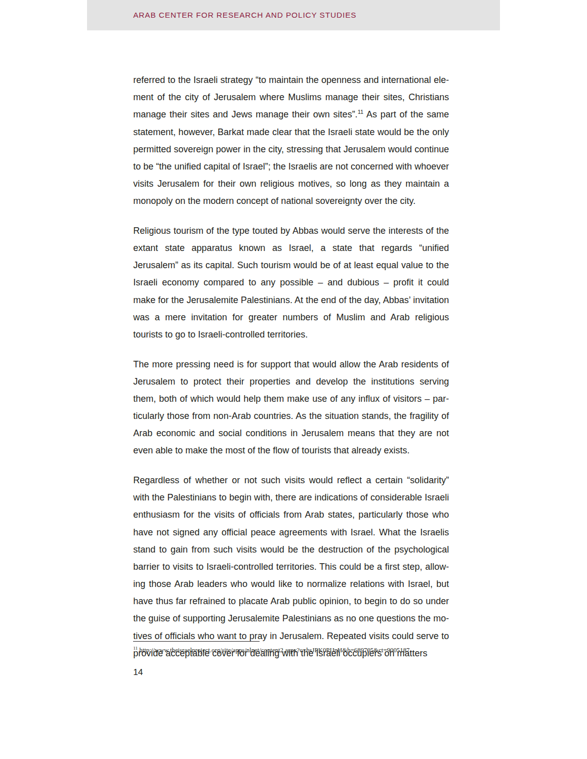Arab Center for Research and Policy Studies
referred to the Israeli strategy “to maintain the openness and international element of the city of Jerusalem where Muslims manage their sites, Christians manage their sites and Jews manage their own sites”.11 As part of the same statement, however, Barkat made clear that the Israeli state would be the only permitted sovereign power in the city, stressing that Jerusalem would continue to be “the unified capital of Israel”; the Israelis are not concerned with whoever visits Jerusalem for their own religious motives, so long as they maintain a monopoly on the modern concept of national sovereignty over the city.
Religious tourism of the type touted by Abbas would serve the interests of the extant state apparatus known as Israel, a state that regards “unified Jerusalem” as its capital. Such tourism would be of at least equal value to the Israeli economy compared to any possible – and dubious – profit it could make for the Jerusalemite Palestinians. At the end of the day, Abbas’ invitation was a mere invitation for greater numbers of Muslim and Arab religious tourists to go to Israeli-controlled territories.
The more pressing need is for support that would allow the Arab residents of Jerusalem to protect their properties and develop the institutions serving them, both of which would help them make use of any influx of visitors – particularly those from non-Arab countries. As the situation stands, the fragility of Arab economic and social conditions in Jerusalem means that they are not even able to make the most of the flow of tourists that already exists.
Regardless of whether or not such visits would reflect a certain “solidarity” with the Palestinians to begin with, there are indications of considerable Israeli enthusiasm for the visits of officials from Arab states, particularly those who have not signed any official peace agreements with Israel. What the Israelis stand to gain from such visits would be the destruction of the psychological barrier to visits to Israeli-controlled territories. This could be a first step, allowing those Arab leaders who would like to normalize relations with Israel, but have thus far refrained to placate Arab public opinion, to begin to do so under the guise of supporting Jerusalemite Palestinians as no one questions the motives of officials who want to pray in Jerusalem. Repeated visits could serve to provide acceptable cover for dealing with the Israeli occupiers on matters
11 http://www.theisraelproject.org/site/apps/nlnet/content2.aspx?c=hsJPK0PIJpH&b=689705&ct=9005187.
14